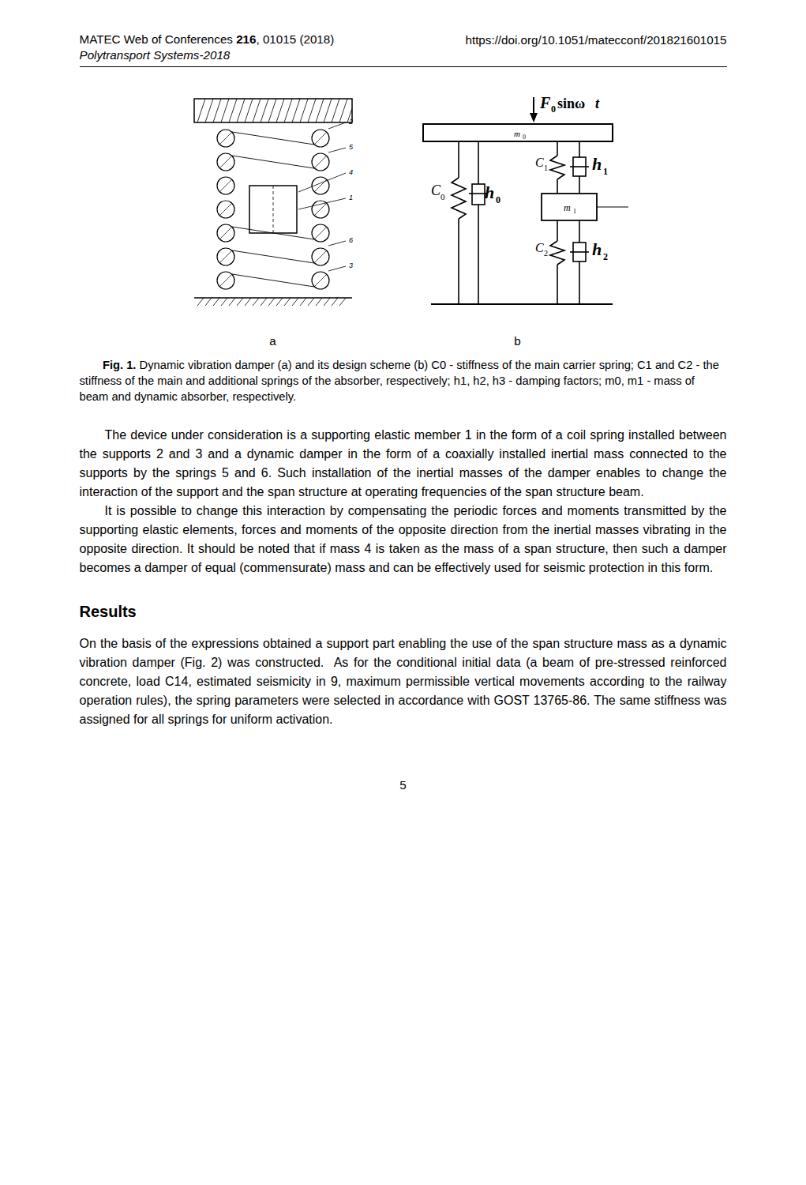MATEC Web of Conferences 216, 01015 (2018)
Polytransport Systems-2018
https://doi.org/10.1051/matecconf/201821601015
2 5 4 1 6 3
a
F 0 sinω t m 0 C 0 h 0 C 1 h 1 m 1 C 2 h 2
b
Fig. 1. Dynamic vibration damper (a) and its design scheme (b) C0 - stiffness of the main carrier spring; C1 and C2 - the stiffness of the main and additional springs of the absorber, respectively; h1, h2, h3 - damping factors; m0, m1 - mass of beam and dynamic absorber, respectively.
The device under consideration is a supporting elastic member 1 in the form of a coil spring installed between the supports 2 and 3 and a dynamic damper in the form of a coaxially installed inertial mass connected to the supports by the springs 5 and 6. Such installation of the inertial masses of the damper enables to change the interaction of the support and the span structure at operating frequencies of the span structure beam.
It is possible to change this interaction by compensating the periodic forces and moments transmitted by the supporting elastic elements, forces and moments of the opposite direction from the inertial masses vibrating in the opposite direction. It should be noted that if mass 4 is taken as the mass of a span structure, then such a damper becomes a damper of equal (commensurate) mass and can be effectively used for seismic protection in this form.
Results
On the basis of the expressions obtained a support part enabling the use of the span structure mass as a dynamic vibration damper (Fig. 2) was constructed. As for the conditional initial data (a beam of pre-stressed reinforced concrete, load C14, estimated seismicity in 9, maximum permissible vertical movements according to the railway operation rules), the spring parameters were selected in accordance with GOST 13765-86. The same stiffness was assigned for all springs for uniform activation.
5